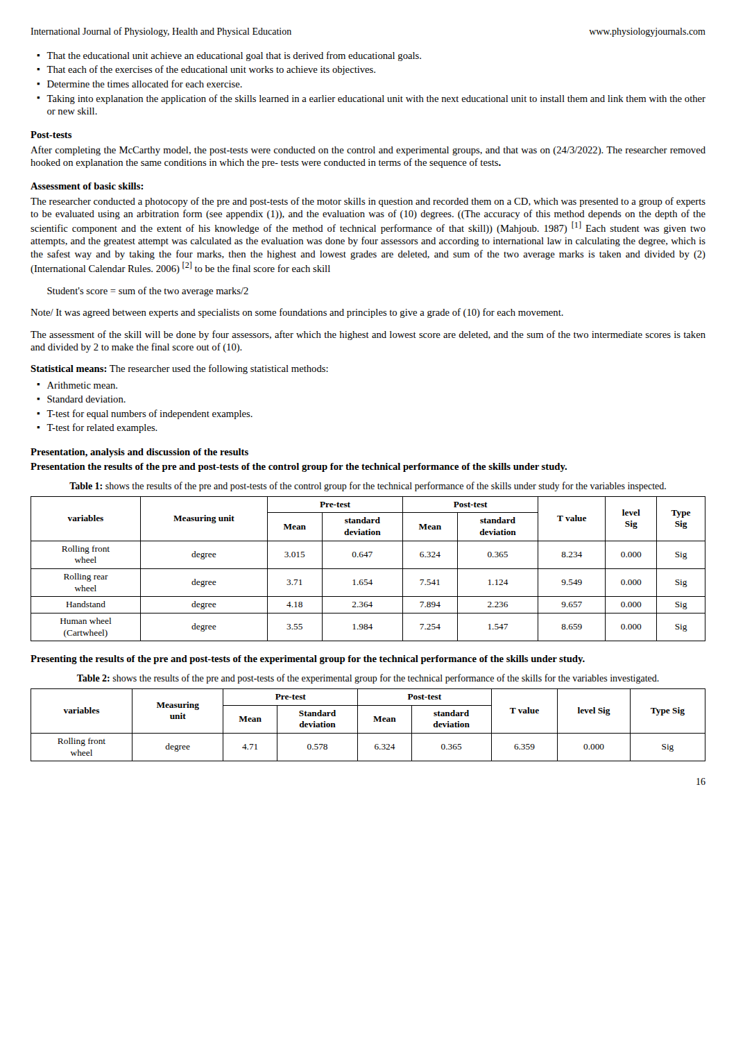International Journal of Physiology, Health and Physical Education www.physiologyjournals.com
That the educational unit achieve an educational goal that is derived from educational goals.
That each of the exercises of the educational unit works to achieve its objectives.
Determine the times allocated for each exercise.
Taking into explanation the application of the skills learned in a earlier educational unit with the next educational unit to install them and link them with the other or new skill.
Post-tests
After completing the McCarthy model, the post-tests were conducted on the control and experimental groups, and that was on (24/3/2022). The researcher removed hooked on explanation the same conditions in which the pre- tests were conducted in terms of the sequence of tests.
Assessment of basic skills:
The researcher conducted a photocopy of the pre and post-tests of the motor skills in question and recorded them on a CD, which was presented to a group of experts to be evaluated using an arbitration form (see appendix (1)), and the evaluation was of (10) degrees. ((The accuracy of this method depends on the depth of the scientific component and the extent of his knowledge of the method of technical performance of that skill)) (Mahjoub. 1987) [1] Each student was given two attempts, and the greatest attempt was calculated as the evaluation was done by four assessors and according to international law in calculating the degree, which is the safest way and by taking the four marks, then the highest and lowest grades are deleted, and sum of the two average marks is taken and divided by (2) (International Calendar Rules. 2006) [2] to be the final score for each skill
Student's score = sum of the two average marks/2
Note/ It was agreed between experts and specialists on some foundations and principles to give a grade of (10) for each movement.
The assessment of the skill will be done by four assessors, after which the highest and lowest score are deleted, and the sum of the two intermediate scores is taken and divided by 2 to make the final score out of (10).
Statistical means: The researcher used the following statistical methods:
Arithmetic mean.
Standard deviation.
T-test for equal numbers of independent examples.
T-test for related examples.
Presentation, analysis and discussion of the results
Presentation the results of the pre and post-tests of the control group for the technical performance of the skills under study.
Table 1: shows the results of the pre and post-tests of the control group for the technical performance of the skills under study for the variables inspected.
| variables | Measuring unit | Pre-test | Post-test | T value | level Sig | Type Sig |
| --- | --- | --- | --- | --- | --- | --- |
| Mean | standard deviation | Mean | standard deviation |
| Rolling front wheel | degree | 3.015 | 0.647 | 6.324 | 0.365 | 8.234 | 0.000 | Sig |
| Rolling rear wheel | degree | 3.71 | 1.654 | 7.541 | 1.124 | 9.549 | 0.000 | Sig |
| Handstand | degree | 4.18 | 2.364 | 7.894 | 2.236 | 9.657 | 0.000 | Sig |
| Human wheel (Cartwheel) | degree | 3.55 | 1.984 | 7.254 | 1.547 | 8.659 | 0.000 | Sig |
Presenting the results of the pre and post-tests of the experimental group for the technical performance of the skills under study.
Table 2: shows the results of the pre and post-tests of the experimental group for the technical performance of the skills for the variables investigated.
| variables | Measuring unit | Pre-test | Post-test | T value | level Sig | Type Sig |
| --- | --- | --- | --- | --- | --- | --- |
| Mean | Standard deviation | Mean | standard deviation |
| Rolling front wheel | degree | 4.71 | 0.578 | 6.324 | 0.365 | 6.359 | 0.000 | Sig |
16